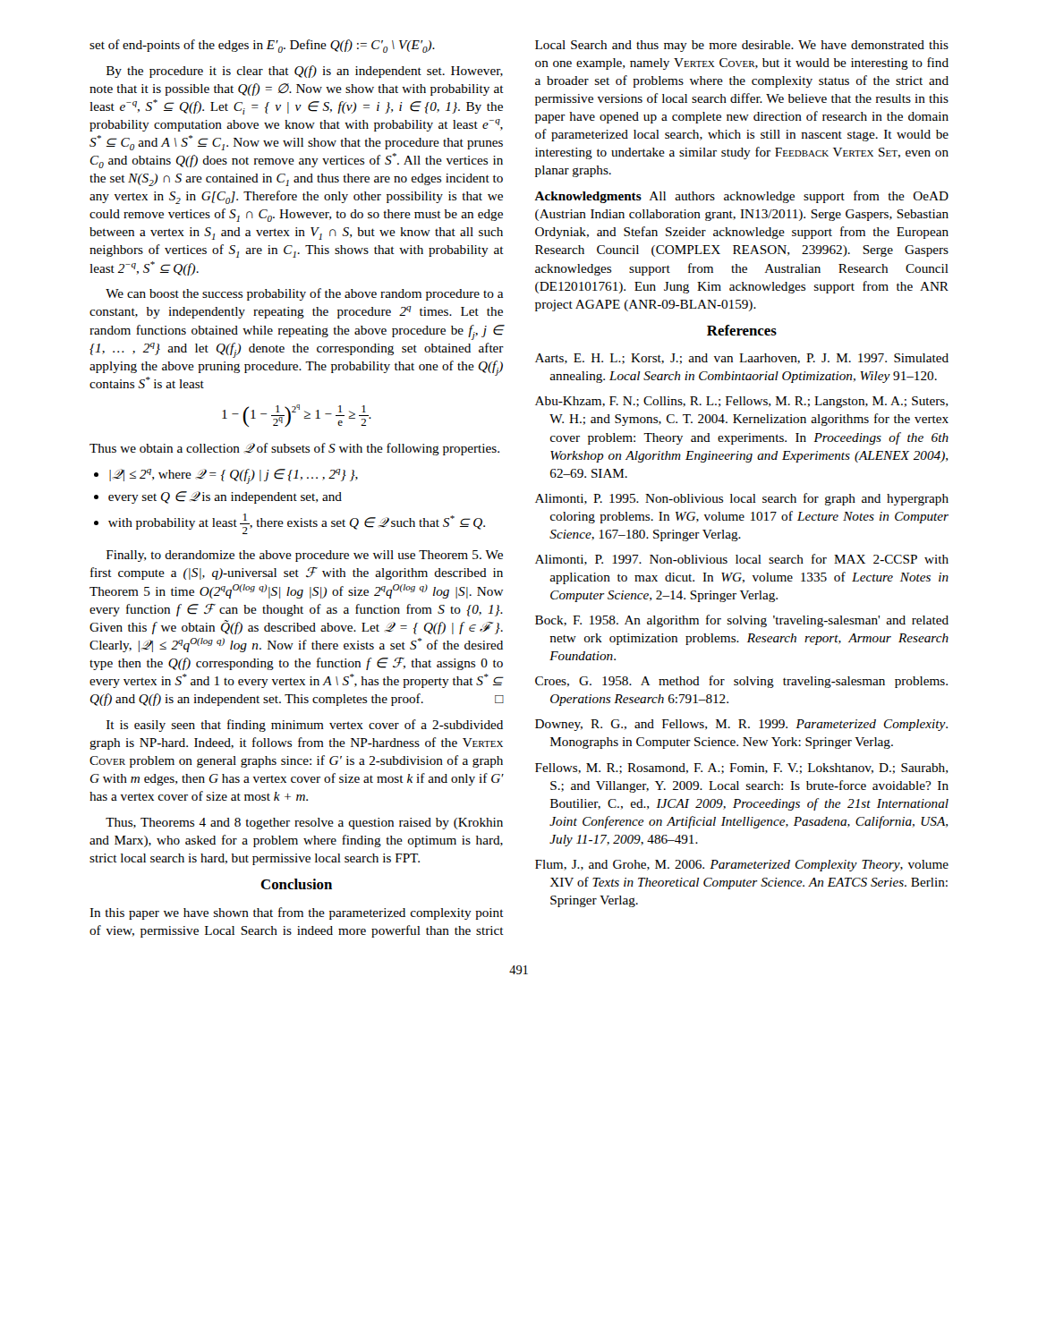set of end-points of the edges in E′0. Define Q(f) := C′0 \ V(E′0).
By the procedure it is clear that Q(f) is an independent set. However, note that it is possible that Q(f) = ∅. Now we show that with probability at least e−q, S* ⊆ Q(f). Let Ci = { v | v ∈ S, f(v) = i }, i ∈ {0, 1}. By the probability computation above we know that with probability at least e−q, S* ⊆ C0 and A \ S* ⊆ C1. Now we will show that the procedure that prunes C0 and obtains Q(f) does not remove any vertices of S*. All the vertices in the set N(S2) ∩ S are contained in C1 and thus there are no edges incident to any vertex in S2 in G[C0]. Therefore the only other possibility is that we could remove vertices of S1 ∩ C0. However, to do so there must be an edge between a vertex in S1 and a vertex in V1 ∩ S, but we know that all such neighbors of vertices of S1 are in C1. This shows that with probability at least 2−q, S* ⊆ Q(f).
We can boost the success probability of the above random procedure to a constant, by independently repeating the procedure 2q times. Let the random functions obtained while repeating the above procedure be fj, j ∈ {1, … , 2q} and let Q(fj) denote the corresponding set obtained after applying the above pruning procedure. The probability that one of the Q(fj) contains S* is at least
1 − (1 − 12q)2q ≥ 1 − 1 e ≥ 12.
Thus we obtain a collection 𝒬 of subsets of S with the following properties.
|𝒬| ≤ 2q, where 𝒬 = { Q(fj) | j ∈ {1, … , 2q} },
every set Q ∈ 𝒬 is an independent set, and
with probability at least 12, there exists a set Q ∈ 𝒬 such that S* ⊆ Q.
Finally, to derandomize the above procedure we will use Theorem 5. We first compute a (|S|, q)-universal set ℱ with the algorithm described in Theorem 5 in time O(2qqO(log q)|S| log |S|) of size 2qqO(log q) log |S|. Now every function f ∈ ℱ can be thought of as a function from S to {0, 1}. Given this f we obtain Q̃(f) as described above. Let 𝒬 = { Q(f) | f ∈ ℱ }. Clearly, |𝒬| ≤ 2qqO(log q) log n. Now if there exists a set S* of the desired type then the Q(f) corresponding to the function f ∈ ℱ, that assigns 0 to every vertex in S* and 1 to every vertex in A \ S*, has the property that S* ⊆ Q(f) and Q(f) is an independent set. This completes the proof.□
It is easily seen that finding minimum vertex cover of a 2-subdivided graph is NP-hard. Indeed, it follows from the NP-hardness of the Vertex Cover problem on general graphs since: if G′ is a 2-subdivision of a graph G with m edges, then G has a vertex cover of size at most k if and only if G′ has a vertex cover of size at most k + m.
Thus, Theorems 4 and 8 together resolve a question raised by (Krokhin and Marx), who asked for a problem where finding the optimum is hard, strict local search is hard, but permissive local search is FPT.
Conclusion
In this paper we have shown that from the parameterized complexity point of view, permissive Local Search is indeed more powerful than the strict Local Search and thus may be more desirable. We have demonstrated this on one example, namely Vertex Cover, but it would be interesting to find a broader set of problems where the complexity status of the strict and permissive versions of local search differ. We believe that the results in this paper have opened up a complete new direction of research in the domain of parameterized local search, which is still in nascent stage. It would be interesting to undertake a similar study for Feedback Vertex Set, even on planar graphs.
Acknowledgments All authors acknowledge support from the OeAD (Austrian Indian collaboration grant, IN13/2011). Serge Gaspers, Sebastian Ordyniak, and Stefan Szeider acknowledge support from the European Research Council (COMPLEX REASON, 239962). Serge Gaspers acknowledges support from the Australian Research Council (DE120101761). Eun Jung Kim acknowledges support from the ANR project AGAPE (ANR-09-BLAN-0159).
References
Aarts, E. H. L.; Korst, J.; and van Laarhoven, P. J. M. 1997. Simulated annealing. Local Search in Combintaorial Optimization, Wiley 91–120.
Abu-Khzam, F. N.; Collins, R. L.; Fellows, M. R.; Langston, M. A.; Suters, W. H.; and Symons, C. T. 2004. Kernelization algorithms for the vertex cover problem: Theory and experiments. In Proceedings of the 6th Workshop on Algorithm Engineering and Experiments (ALENEX 2004), 62–69. SIAM.
Alimonti, P. 1995. Non-oblivious local search for graph and hypergraph coloring problems. In WG, volume 1017 of Lecture Notes in Computer Science, 167–180. Springer Verlag.
Alimonti, P. 1997. Non-oblivious local search for MAX 2-CCSP with application to max dicut. In WG, volume 1335 of Lecture Notes in Computer Science, 2–14. Springer Verlag.
Bock, F. 1958. An algorithm for solving 'traveling-salesman' and related netw ork optimization problems. Research report, Armour Research Foundation.
Croes, G. 1958. A method for solving traveling-salesman problems. Operations Research 6:791–812.
Downey, R. G., and Fellows, M. R. 1999. Parameterized Complexity. Monographs in Computer Science. New York: Springer Verlag.
Fellows, M. R.; Rosamond, F. A.; Fomin, F. V.; Lokshtanov, D.; Saurabh, S.; and Villanger, Y. 2009. Local search: Is brute-force avoidable? In Boutilier, C., ed., IJCAI 2009, Proceedings of the 21st International Joint Conference on Artificial Intelligence, Pasadena, California, USA, July 11-17, 2009, 486–491.
Flum, J., and Grohe, M. 2006. Parameterized Complexity Theory, volume XIV of Texts in Theoretical Computer Science. An EATCS Series. Berlin: Springer Verlag.
491